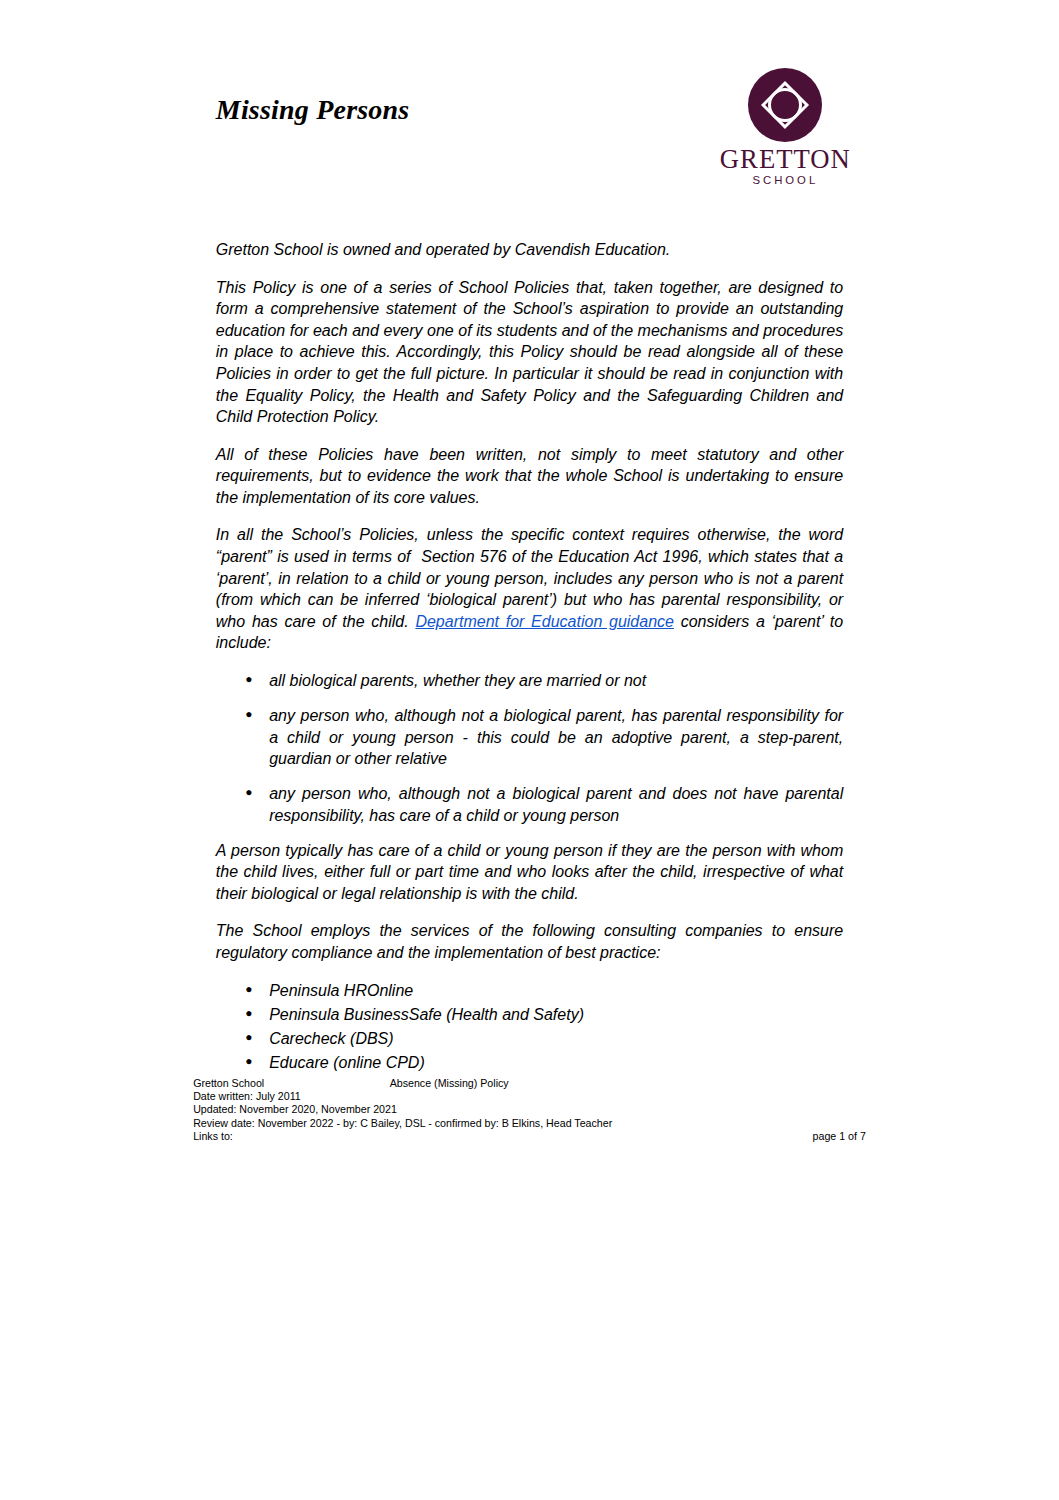Missing Persons
GRETTON
SCHOOL
Gretton School is owned and operated by Cavendish Education.
This Policy is one of a series of School Policies that, taken together, are designed to form a comprehensive statement of the School’s aspiration to provide an outstanding education for each and every one of its students and of the mechanisms and procedures in place to achieve this. Accordingly, this Policy should be read alongside all of these Policies in order to get the full picture. In particular it should be read in conjunction with the Equality Policy, the Health and Safety Policy and the Safeguarding Children and Child Protection Policy.
All of these Policies have been written, not simply to meet statutory and other requirements, but to evidence the work that the whole School is undertaking to ensure the implementation of its core values.
In all the School’s Policies, unless the specific context requires otherwise, the word “parent” is used in terms of Section 576 of the Education Act 1996, which states that a ‘parent’, in relation to a child or young person, includes any person who is not a parent (from which can be inferred ‘biological parent’) but who has parental responsibility, or who has care of the child. Department for Education guidance considers a ‘parent’ to include:
all biological parents, whether they are married or not
any person who, although not a biological parent, has parental responsibility for a child or young person - this could be an adoptive parent, a step-parent, guardian or other relative
any person who, although not a biological parent and does not have parental responsibility, has care of a child or young person
A person typically has care of a child or young person if they are the person with whom the child lives, either full or part time and who looks after the child, irrespective of what their biological or legal relationship is with the child.
The School employs the services of the following consulting companies to ensure regulatory compliance and the implementation of best practice:
Peninsula HROnline
Peninsula BusinessSafe (Health and Safety)
Carecheck (DBS)
Educare (online CPD)
Gretton School Absence (Missing) Policy
Date written: July 2011
Updated: November 2020, November 2021
Review date: November 2022 - by: C Bailey, DSL - confirmed by: B Elkins, Head Teacher
Links to: page 1 of 7